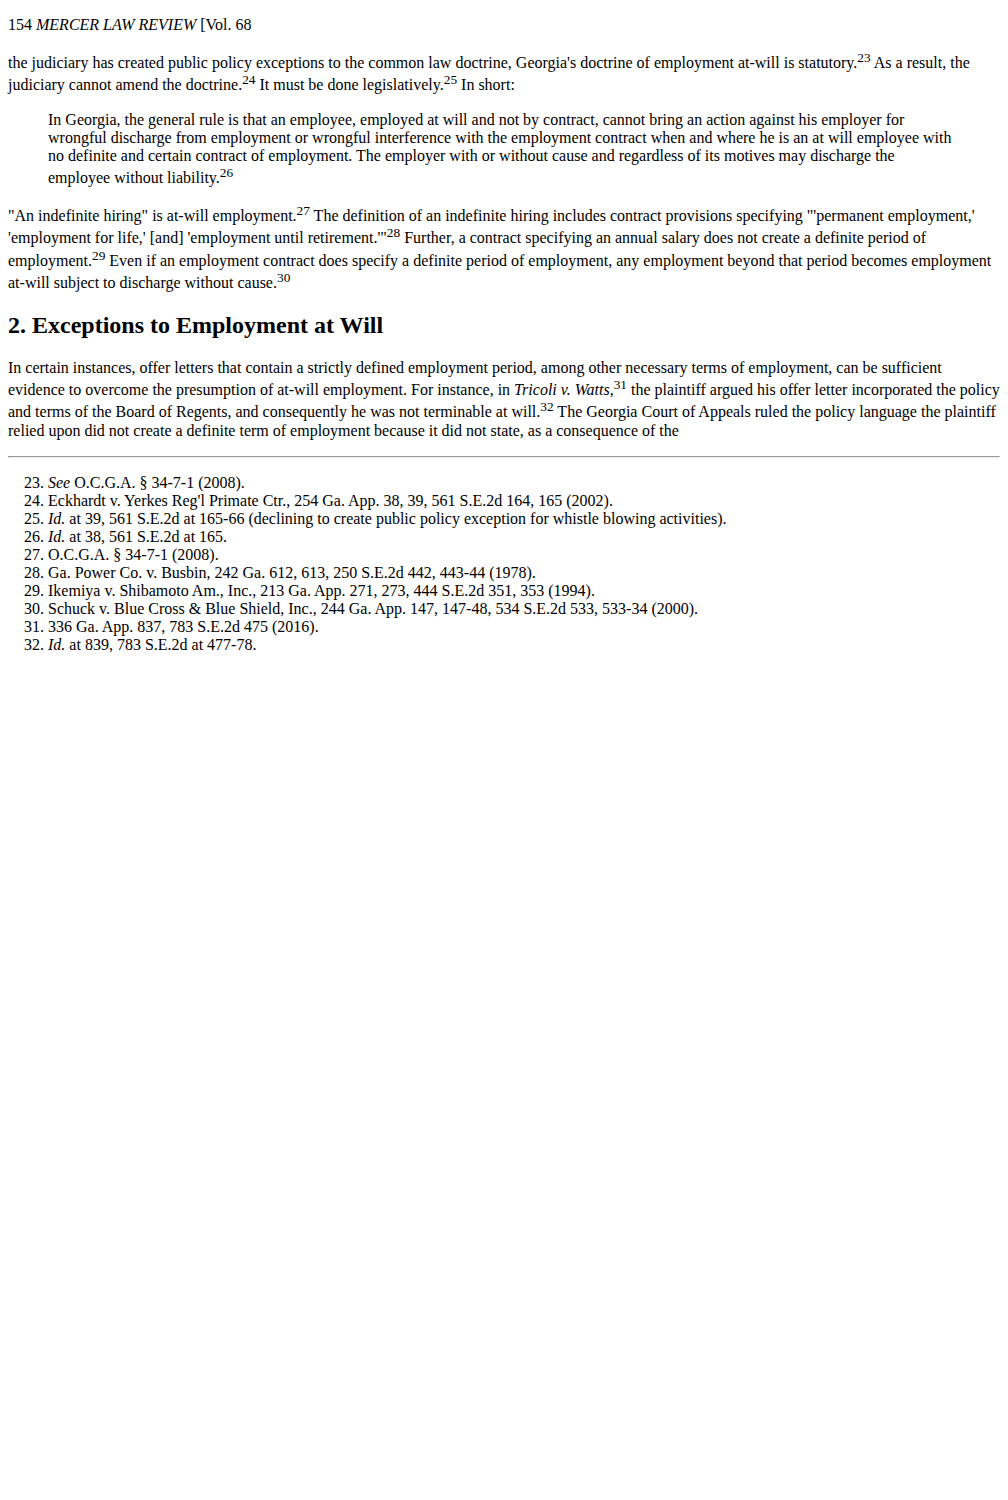154 MERCER LAW REVIEW [Vol. 68
the judiciary has created public policy exceptions to the common law doctrine, Georgia's doctrine of employment at-will is statutory.23 As a result, the judiciary cannot amend the doctrine.24 It must be done legislatively.25 In short:
In Georgia, the general rule is that an employee, employed at will and not by contract, cannot bring an action against his employer for wrongful discharge from employment or wrongful interference with the employment contract when and where he is an at will employee with no definite and certain contract of employment. The employer with or without cause and regardless of its motives may discharge the employee without liability.26
"An indefinite hiring" is at-will employment.27 The definition of an indefinite hiring includes contract provisions specifying "'permanent employment,' 'employment for life,' [and] 'employment until retirement.'"28 Further, a contract specifying an annual salary does not create a definite period of employment.29 Even if an employment contract does specify a definite period of employment, any employment beyond that period becomes employment at-will subject to discharge without cause.30
2. Exceptions to Employment at Will
In certain instances, offer letters that contain a strictly defined employment period, among other necessary terms of employment, can be sufficient evidence to overcome the presumption of at-will employment. For instance, in Tricoli v. Watts,31 the plaintiff argued his offer letter incorporated the policy and terms of the Board of Regents, and consequently he was not terminable at will.32 The Georgia Court of Appeals ruled the policy language the plaintiff relied upon did not create a definite term of employment because it did not state, as a consequence of the
See O.C.G.A. § 34-7-1 (2008).
Eckhardt v. Yerkes Reg'l Primate Ctr., 254 Ga. App. 38, 39, 561 S.E.2d 164, 165 (2002).
Id. at 39, 561 S.E.2d at 165-66 (declining to create public policy exception for whistle blowing activities).
Id. at 38, 561 S.E.2d at 165.
O.C.G.A. § 34-7-1 (2008).
Ga. Power Co. v. Busbin, 242 Ga. 612, 613, 250 S.E.2d 442, 443-44 (1978).
Ikemiya v. Shibamoto Am., Inc., 213 Ga. App. 271, 273, 444 S.E.2d 351, 353 (1994).
Schuck v. Blue Cross & Blue Shield, Inc., 244 Ga. App. 147, 147-48, 534 S.E.2d 533, 533-34 (2000).
336 Ga. App. 837, 783 S.E.2d 475 (2016).
Id. at 839, 783 S.E.2d at 477-78.